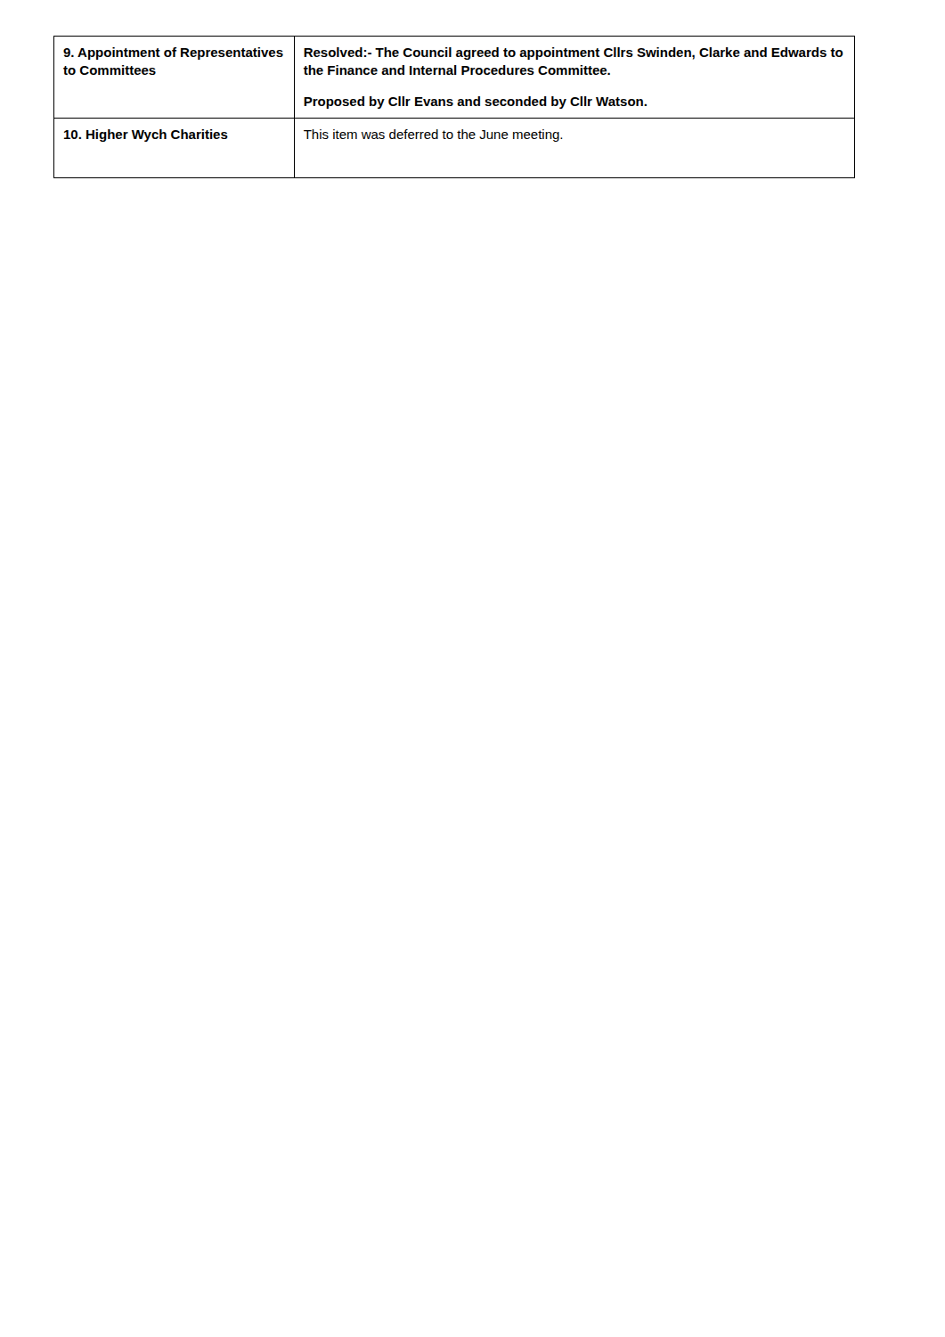| 9. Appointment of Representatives to Committees | Resolved:- The Council agreed to appointment Cllrs Swinden, Clarke and Edwards to the Finance and Internal Procedures Committee. Proposed by Cllr Evans and seconded by Cllr Watson. |
| 10. Higher Wych Charities | This item was deferred to the June meeting. |